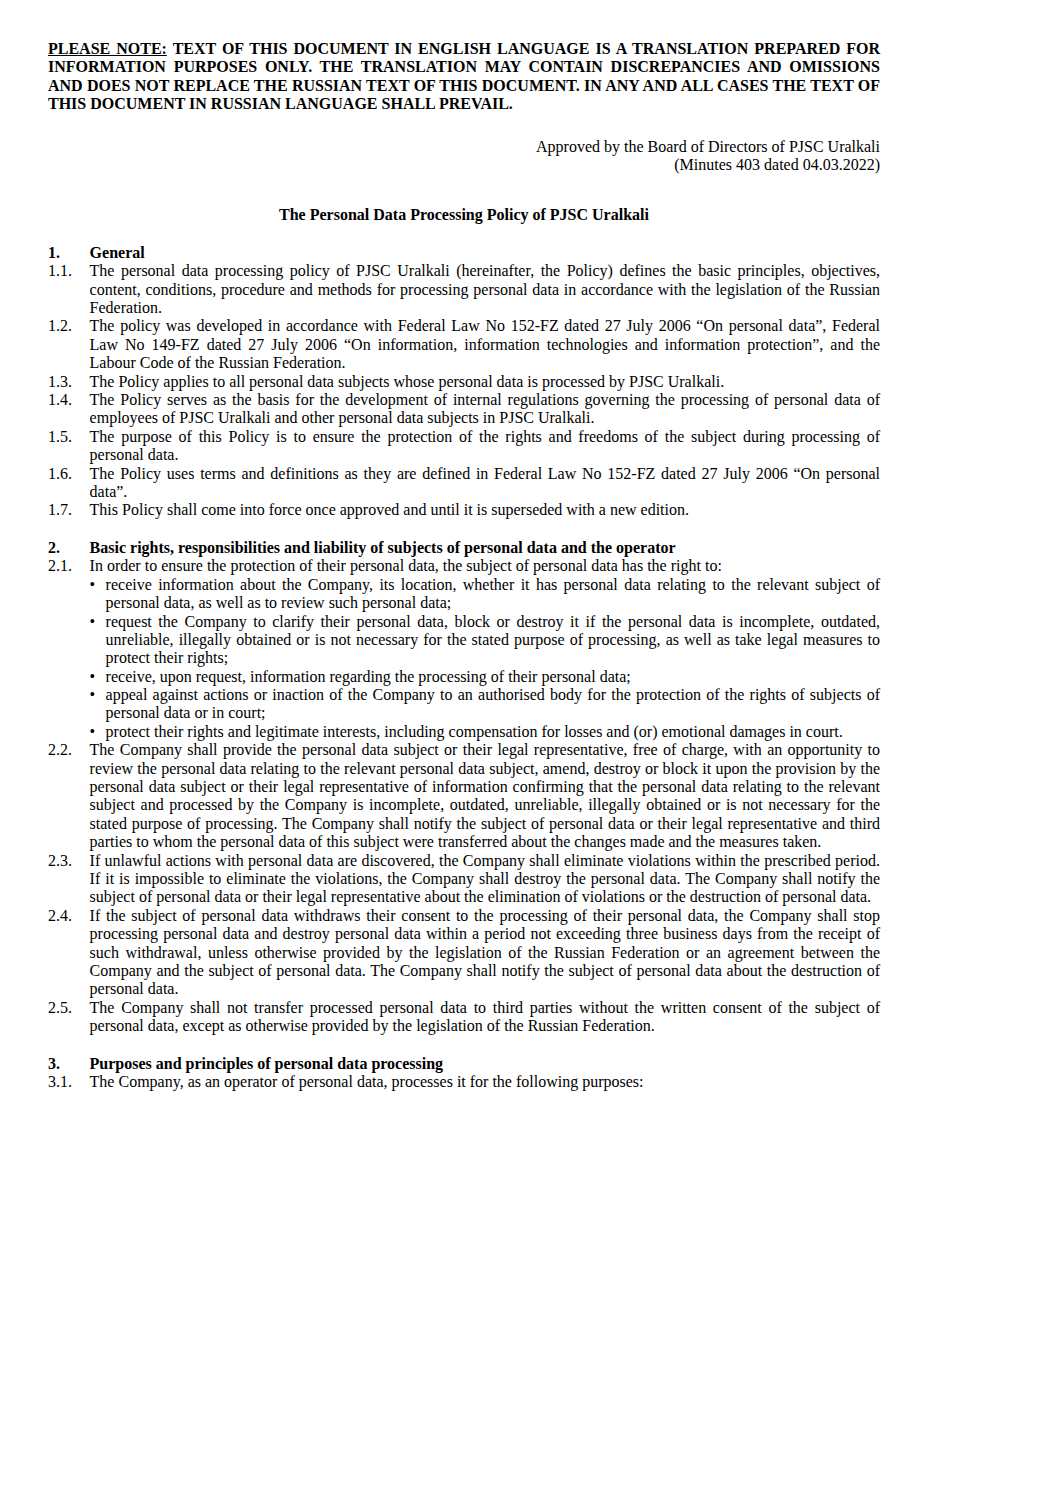Please note: Text of this document in English language is a translation prepared for information purposes only. The translation may contain discrepancies and omissions and does not replace the Russian text of this document. In any and all cases the text of this document in Russian language shall prevail.
Approved by the Board of Directors of PJSC Uralkali
(Minutes 403 dated 04.03.2022)
The Personal Data Processing Policy of PJSC Uralkali
1. General
1.1. The personal data processing policy of PJSC Uralkali (hereinafter, the Policy) defines the basic principles, objectives, content, conditions, procedure and methods for processing personal data in accordance with the legislation of the Russian Federation.
1.2. The policy was developed in accordance with Federal Law No 152-FZ dated 27 July 2006 “On personal data”, Federal Law No 149-FZ dated 27 July 2006 “On information, information technologies and information protection”, and the Labour Code of the Russian Federation.
1.3. The Policy applies to all personal data subjects whose personal data is processed by PJSC Uralkali.
1.4. The Policy serves as the basis for the development of internal regulations governing the processing of personal data of employees of PJSC Uralkali and other personal data subjects in PJSC Uralkali.
1.5. The purpose of this Policy is to ensure the protection of the rights and freedoms of the subject during processing of personal data.
1.6. The Policy uses terms and definitions as they are defined in Federal Law No 152-FZ dated 27 July 2006 “On personal data”.
1.7. This Policy shall come into force once approved and until it is superseded with a new edition.
2. Basic rights, responsibilities and liability of subjects of personal data and the operator
2.1. In order to ensure the protection of their personal data, the subject of personal data has the right to:
receive information about the Company, its location, whether it has personal data relating to the relevant subject of personal data, as well as to review such personal data;
request the Company to clarify their personal data, block or destroy it if the personal data is incomplete, outdated, unreliable, illegally obtained or is not necessary for the stated purpose of processing, as well as take legal measures to protect their rights;
receive, upon request, information regarding the processing of their personal data;
appeal against actions or inaction of the Company to an authorised body for the protection of the rights of subjects of personal data or in court;
protect their rights and legitimate interests, including compensation for losses and (or) emotional damages in court.
2.2. The Company shall provide the personal data subject or their legal representative, free of charge, with an opportunity to review the personal data relating to the relevant personal data subject, amend, destroy or block it upon the provision by the personal data subject or their legal representative of information confirming that the personal data relating to the relevant subject and processed by the Company is incomplete, outdated, unreliable, illegally obtained or is not necessary for the stated purpose of processing. The Company shall notify the subject of personal data or their legal representative and third parties to whom the personal data of this subject were transferred about the changes made and the measures taken.
2.3. If unlawful actions with personal data are discovered, the Company shall eliminate violations within the prescribed period. If it is impossible to eliminate the violations, the Company shall destroy the personal data. The Company shall notify the subject of personal data or their legal representative about the elimination of violations or the destruction of personal data.
2.4. If the subject of personal data withdraws their consent to the processing of their personal data, the Company shall stop processing personal data and destroy personal data within a period not exceeding three business days from the receipt of such withdrawal, unless otherwise provided by the legislation of the Russian Federation or an agreement between the Company and the subject of personal data. The Company shall notify the subject of personal data about the destruction of personal data.
2.5. The Company shall not transfer processed personal data to third parties without the written consent of the subject of personal data, except as otherwise provided by the legislation of the Russian Federation.
3. Purposes and principles of personal data processing
3.1. The Company, as an operator of personal data, processes it for the following purposes: